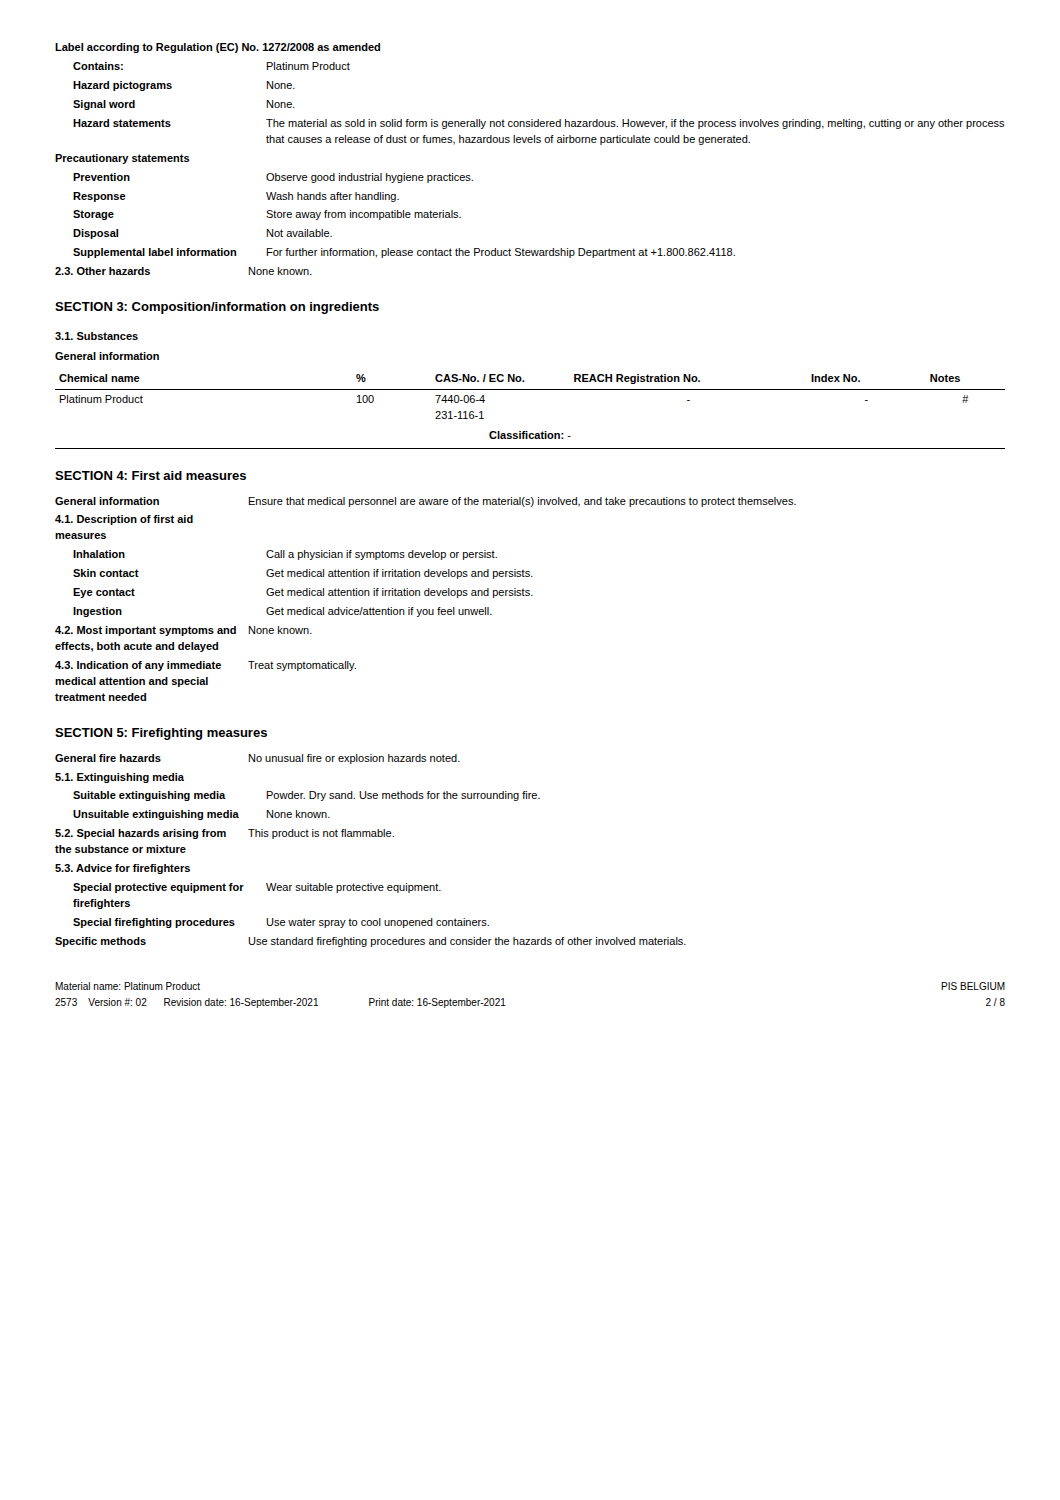Label according to Regulation (EC) No. 1272/2008 as amended
Contains:
Platinum Product
Hazard pictograms
None.
Signal word
None.
Hazard statements
The material as sold in solid form is generally not considered hazardous. However, if the process involves grinding, melting, cutting or any other process that causes a release of dust or fumes, hazardous levels of airborne particulate could be generated.
Precautionary statements
Prevention
Observe good industrial hygiene practices.
Response
Wash hands after handling.
Storage
Store away from incompatible materials.
Disposal
Not available.
Supplemental label information
For further information, please contact the Product Stewardship Department at +1.800.862.4118.
2.3. Other hazards
None known.
SECTION 3: Composition/information on ingredients
3.1. Substances
General information
| Chemical name | % | CAS-No. / EC No. | REACH Registration No. | Index No. | Notes |
| --- | --- | --- | --- | --- | --- |
| Platinum Product | 100 | 7440-06-4 231-116-1 | - | - | # |
| Classification: - |
SECTION 4: First aid measures
General information
Ensure that medical personnel are aware of the material(s) involved, and take precautions to protect themselves.
4.1. Description of first aid measures
Inhalation
Call a physician if symptoms develop or persist.
Skin contact
Get medical attention if irritation develops and persists.
Eye contact
Get medical attention if irritation develops and persists.
Ingestion
Get medical advice/attention if you feel unwell.
4.2. Most important symptoms and effects, both acute and delayed
None known.
4.3. Indication of any immediate medical attention and special treatment needed
Treat symptomatically.
SECTION 5: Firefighting measures
General fire hazards
No unusual fire or explosion hazards noted.
5.1. Extinguishing media
Suitable extinguishing media
Powder. Dry sand. Use methods for the surrounding fire.
Unsuitable extinguishing media
None known.
5.2. Special hazards arising from the substance or mixture
This product is not flammable.
5.3. Advice for firefighters
Special protective equipment for firefighters
Wear suitable protective equipment.
Special firefighting procedures
Use water spray to cool unopened containers.
Specific methods
Use standard firefighting procedures and consider the hazards of other involved materials.
Material name: Platinum Product
PIS BELGIUM
2573 Version #: 02 Revision date: 16-September-2021
Print date: 16-September-2021
2 / 8